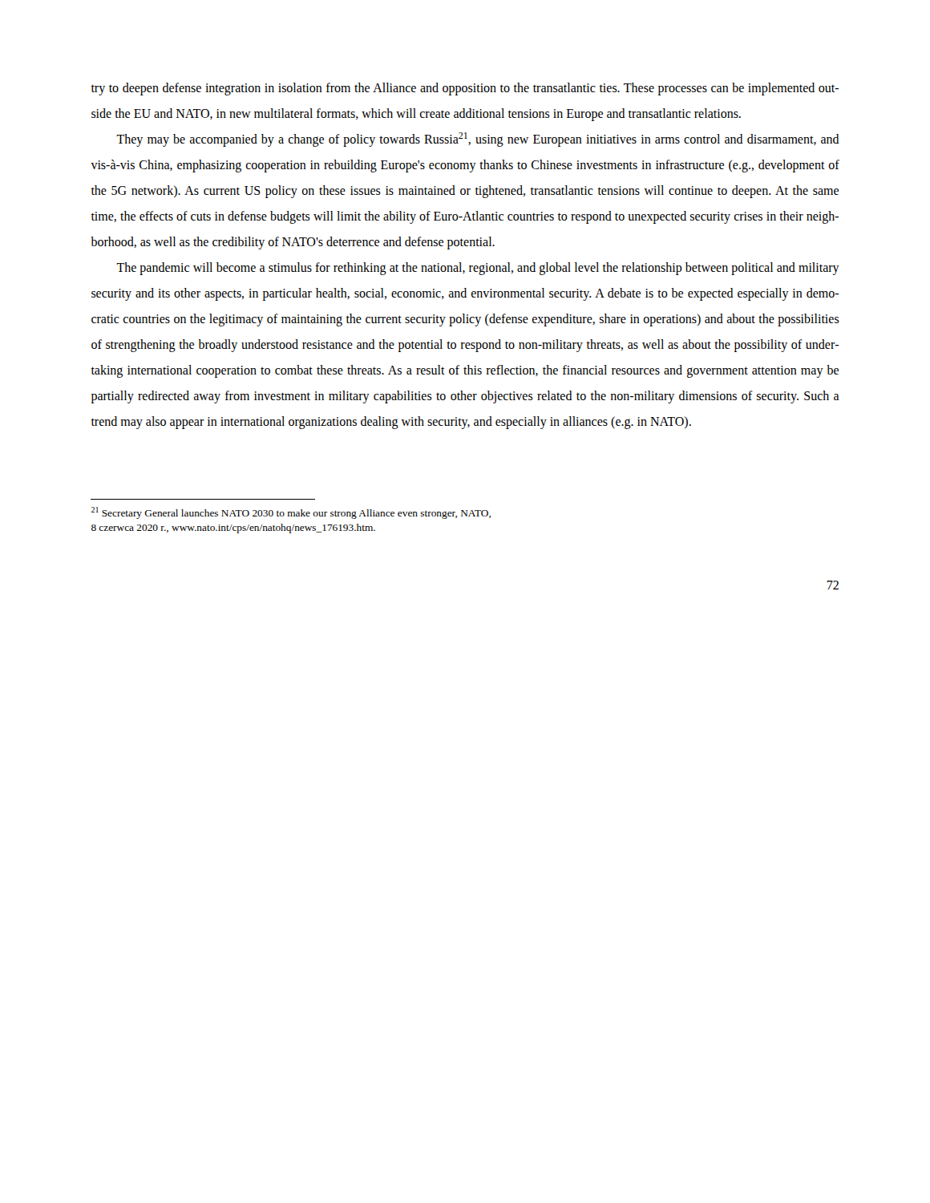try to deepen defense integration in isolation from the Alliance and opposition to the transatlantic ties. These processes can be implemented outside the EU and NATO, in new multilateral formats, which will create additional tensions in Europe and transatlantic relations.
They may be accompanied by a change of policy towards Russia21, using new European initiatives in arms control and disarmament, and vis-à-vis China, emphasizing cooperation in rebuilding Europe's economy thanks to Chinese investments in infrastructure (e.g., development of the 5G network). As current US policy on these issues is maintained or tightened, transatlantic tensions will continue to deepen. At the same time, the effects of cuts in defense budgets will limit the ability of Euro-Atlantic countries to respond to unexpected security crises in their neighborhood, as well as the credibility of NATO's deterrence and defense potential.
The pandemic will become a stimulus for rethinking at the national, regional, and global level the relationship between political and military security and its other aspects, in particular health, social, economic, and environmental security. A debate is to be expected especially in democratic countries on the legitimacy of maintaining the current security policy (defense expenditure, share in operations) and about the possibilities of strengthening the broadly understood resistance and the potential to respond to non-military threats, as well as about the possibility of undertaking international cooperation to combat these threats. As a result of this reflection, the financial resources and government attention may be partially redirected away from investment in military capabilities to other objectives related to the non-military dimensions of security. Such a trend may also appear in international organizations dealing with security, and especially in alliances (e.g. in NATO).
21 Secretary General launches NATO 2030 to make our strong Alliance even stronger, NATO,
8 czerwca 2020 r., www.nato.int/cps/en/natohq/news_176193.htm.
72